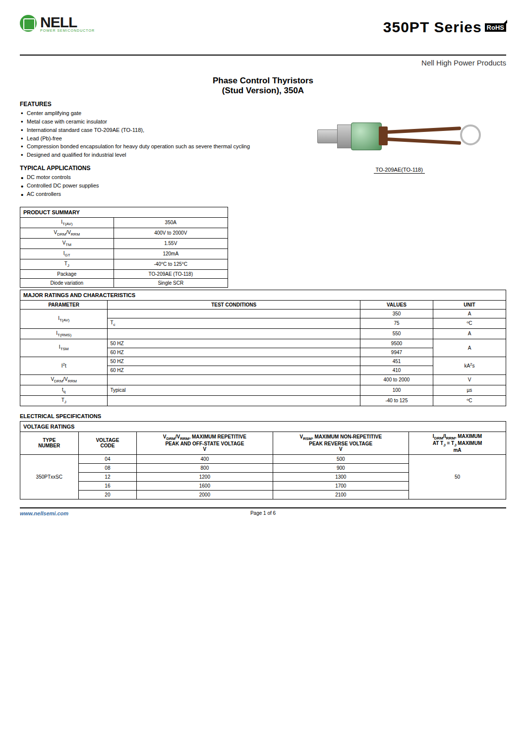NELL
POWER SEMICONDUCTOR
350PT Series RoHS
Nell High Power Products
Phase Control Thyristors (Stud Version), 350A
FEATURES
Center amplifying gate
Metal case with ceramic insulator
International standard case TO-209AE (TO-118),
Lead (Pb)-free
Compression bonded encapsulation for heavy duty operation such as severe thermal cycling
Designed and qualified for industrial level
TYPICAL APPLICATIONS
DC motor controls
Controlled DC power supplies
AC controllers
TO-209AE(TO-118)
| PRODUCT SUMMARY |
| --- |
| I T(AV) | 350A |
| V DRM /V RRM | 400V to 2000V |
| V TM | 1.55V |
| I GT | 120mA |
| T J | -40°C to 125°C |
| Package | TO-209AE (TO-118) |
| Diode variation | Single SCR |
| MAJOR RATINGS AND CHARACTERISTICS |
| --- |
| PARAMETER | TEST CONDITIONS | VALUES | UNIT |
| I T(AV) | | 350 | A |
| T c | 75 | ºC |
| I T(RMS) | | 550 | A |
| I TSM | 50 HZ | 9500 | A |
| 60 HZ | 9947 |
| I 2 t | 50 HZ | 451 | kA 2 s |
| 60 HZ | 410 |
| V DRM /V RRM | | 400 to 2000 | V |
| t q | Typical | 100 | µs |
| T J | | -40 to 125 | ºC |
ELECTRICAL SPECIFICATIONS
| VOLTAGE RATINGS |
| --- |
| TYPE NUMBER | VOLTAGE CODE | V DRM /V RRM , MAXIMUM REPETITIVE PEAK AND OFF-STATE VOLTAGE V | V RSM , MAXIMUM NON-REPETITIVE PEAK REVERSE VOLTAGE V | I DRM /I RRM , MAXIMUM AT T J = T J MAXIMUM mA |
| 350PTxxSC | 04 | 400 | 500 | 50 |
| 08 | 800 | 900 |
| 12 | 1200 | 1300 |
| 16 | 1600 | 1700 |
| 20 | 2000 | 2100 |
www.nellsemi.com Page 1 of 6